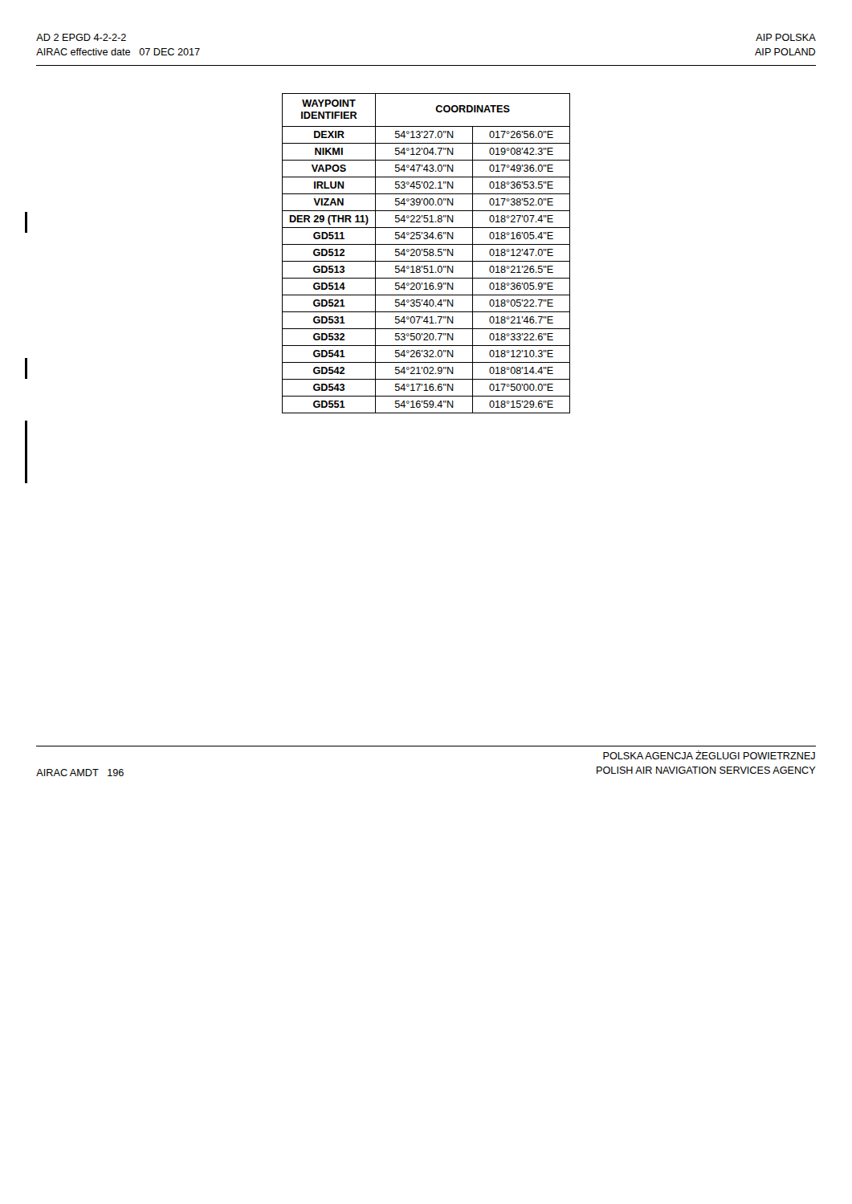AD 2 EPGD 4-2-2-2
AIRAC effective date 07 DEC 2017
AIP POLSKA
AIP POLAND
| WAYPOINT IDENTIFIER | COORDINATES |
| --- | --- |
| DEXIR | 54°13'27.0"N | 017°26'56.0"E |
| NIKMI | 54°12'04.7"N | 019°08'42.3"E |
| VAPOS | 54°47'43.0"N | 017°49'36.0"E |
| IRLUN | 53°45'02.1"N | 018°36'53.5"E |
| VIZAN | 54°39'00.0"N | 017°38'52.0"E |
| DER 29 (THR 11) | 54°22'51.8"N | 018°27'07.4"E |
| GD511 | 54°25'34.6"N | 018°16'05.4"E |
| GD512 | 54°20'58.5"N | 018°12'47.0"E |
| GD513 | 54°18'51.0"N | 018°21'26.5"E |
| GD514 | 54°20'16.9"N | 018°36'05.9"E |
| GD521 | 54°35'40.4"N | 018°05'22.7"E |
| GD531 | 54°07'41.7"N | 018°21'46.7"E |
| GD532 | 53°50'20.7"N | 018°33'22.6"E |
| GD541 | 54°26'32.0"N | 018°12'10.3"E |
| GD542 | 54°21'02.9"N | 018°08'14.4"E |
| GD543 | 54°17'16.6"N | 017°50'00.0"E |
| GD551 | 54°16'59.4"N | 018°15'29.6"E |
AIRAC AMDT 196
POLSKA AGENCJA ŻEGLUGI POWIETRZNEJ
POLISH AIR NAVIGATION SERVICES AGENCY